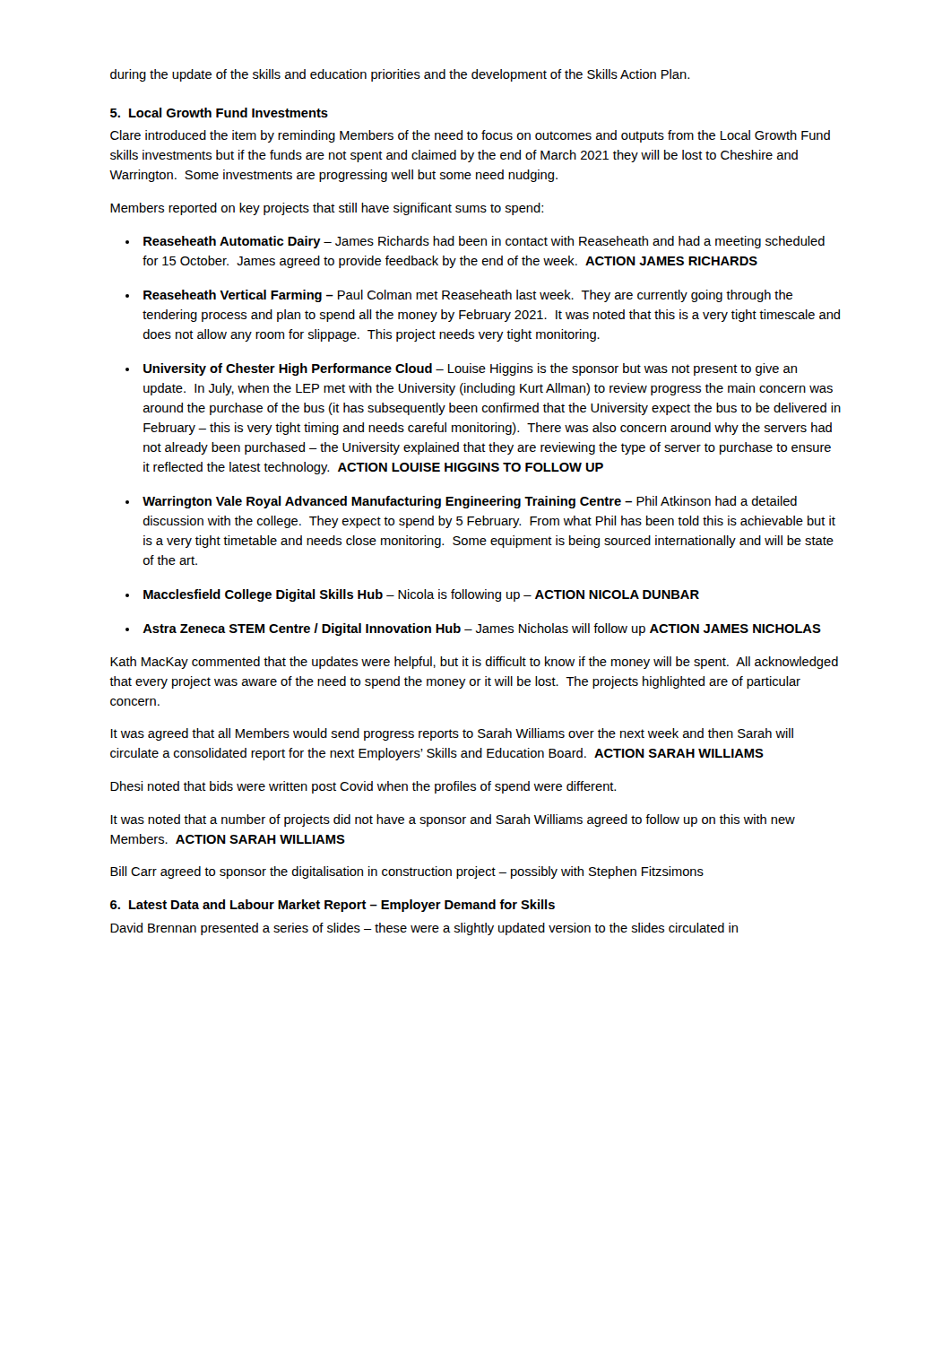during the update of the skills and education priorities and the development of the Skills Action Plan.
5. Local Growth Fund Investments
Clare introduced the item by reminding Members of the need to focus on outcomes and outputs from the Local Growth Fund skills investments but if the funds are not spent and claimed by the end of March 2021 they will be lost to Cheshire and Warrington. Some investments are progressing well but some need nudging.
Members reported on key projects that still have significant sums to spend:
Reaseheath Automatic Dairy – James Richards had been in contact with Reaseheath and had a meeting scheduled for 15 October. James agreed to provide feedback by the end of the week. ACTION JAMES RICHARDS
Reaseheath Vertical Farming – Paul Colman met Reaseheath last week. They are currently going through the tendering process and plan to spend all the money by February 2021. It was noted that this is a very tight timescale and does not allow any room for slippage. This project needs very tight monitoring.
University of Chester High Performance Cloud – Louise Higgins is the sponsor but was not present to give an update. In July, when the LEP met with the University (including Kurt Allman) to review progress the main concern was around the purchase of the bus (it has subsequently been confirmed that the University expect the bus to be delivered in February – this is very tight timing and needs careful monitoring). There was also concern around why the servers had not already been purchased – the University explained that they are reviewing the type of server to purchase to ensure it reflected the latest technology. ACTION LOUISE HIGGINS TO FOLLOW UP
Warrington Vale Royal Advanced Manufacturing Engineering Training Centre – Phil Atkinson had a detailed discussion with the college. They expect to spend by 5 February. From what Phil has been told this is achievable but it is a very tight timetable and needs close monitoring. Some equipment is being sourced internationally and will be state of the art.
Macclesfield College Digital Skills Hub – Nicola is following up – ACTION NICOLA DUNBAR
Astra Zeneca STEM Centre / Digital Innovation Hub – James Nicholas will follow up ACTION JAMES NICHOLAS
Kath MacKay commented that the updates were helpful, but it is difficult to know if the money will be spent. All acknowledged that every project was aware of the need to spend the money or it will be lost. The projects highlighted are of particular concern.
It was agreed that all Members would send progress reports to Sarah Williams over the next week and then Sarah will circulate a consolidated report for the next Employers’ Skills and Education Board. ACTION SARAH WILLIAMS
Dhesi noted that bids were written post Covid when the profiles of spend were different.
It was noted that a number of projects did not have a sponsor and Sarah Williams agreed to follow up on this with new Members. ACTION SARAH WILLIAMS
Bill Carr agreed to sponsor the digitalisation in construction project – possibly with Stephen Fitzsimons
6. Latest Data and Labour Market Report – Employer Demand for Skills
David Brennan presented a series of slides – these were a slightly updated version to the slides circulated in